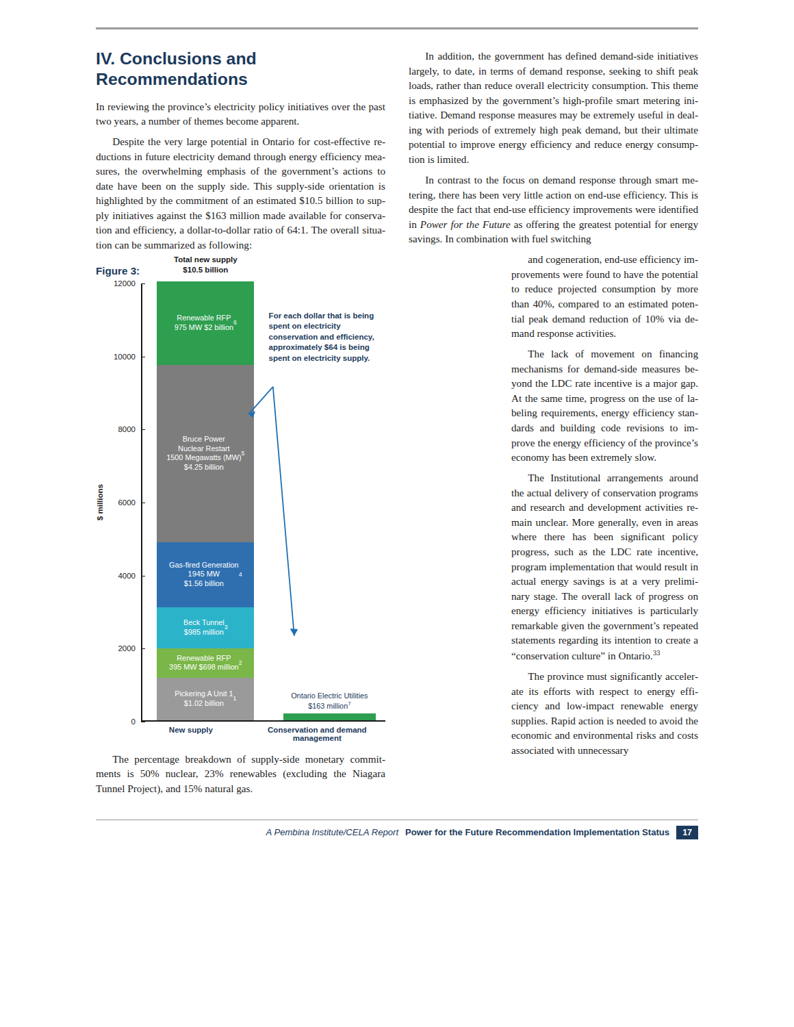IV. Conclusions and
Recommendations
In reviewing the province’s electricity policy initiatives over the past two years, a number of themes become apparent.
Despite the very large potential in Ontario for cost-effective reductions in future electricity demand through energy efficiency measures, the overwhelming emphasis of the government’s actions to date have been on the supply side. This supply-side orientation is highlighted by the commitment of an estimated $10.5 billion to supply initiatives against the $163 million made available for conservation and efficiency, a dollar-to-dollar ratio of 64:1. The overall situation can be summarized as following:
Figure 3:
$ millions
12000
10000
8000
6000
4000
2000
0
Total new supply
$10.5 billion
Renewable RFP
975 MW $2 billion6
Bruce Power
Nuclear Restart
1500 Megawatts (MW)
$4.25 billion5
Gas-fired Generation
1945 MW
$1.56 billion4
Beck Tunnel
$985 million3
Renewable RFP
395 MW $698 million2
Pickering A Unit 1
$1.02 billion1
For each dollar that is being spent on electricity conservation and efficiency, approximately $64 is being spent on electricity supply.
Ontario Electric Utilities
$163 million7
New supply
Conservation and demand
management
The percentage breakdown of supply-side monetary commitments is 50% nuclear, 23% renewables (excluding the Niagara Tunnel Project), and 15% natural gas.
In addition, the government has defined demand-side initiatives largely, to date, in terms of demand response, seeking to shift peak loads, rather than reduce overall electricity consumption. This theme is emphasized by the government’s high-profile smart metering initiative. Demand response measures may be extremely useful in dealing with periods of extremely high peak demand, but their ultimate potential to improve energy efficiency and reduce energy consumption is limited.
In contrast to the focus on demand response through smart metering, there has been very little action on end-use efficiency. This is despite the fact that end-use efficiency improvements were identified in Power for the Future as offering the greatest potential for energy savings. In combination with fuel switching
and cogeneration, end-use efficiency improvements were found to have the potential to reduce projected consumption by more than 40%, compared to an estimated potential peak demand reduction of 10% via demand response activities.
The lack of movement on financing mechanisms for demand-side measures beyond the LDC rate incentive is a major gap. At the same time, progress on the use of labeling requirements, energy efficiency standards and building code revisions to improve the energy efficiency of the province’s economy has been extremely slow.
The Institutional arrangements around the actual delivery of conservation programs and research and development activities remain unclear. More generally, even in areas where there has been significant policy progress, such as the LDC rate incentive, program implementation that would result in actual energy savings is at a very preliminary stage. The overall lack of progress on energy efficiency initiatives is particularly remarkable given the government’s repeated statements regarding its intention to create a “conservation culture” in Ontario.33
The province must significantly accelerate its efforts with respect to energy efficiency and low-impact renewable energy supplies. Rapid action is needed to avoid the economic and environmental risks and costs associated with unnecessary
A Pembina Institute/CELA Report Power for the Future Recommendation Implementation Status 17